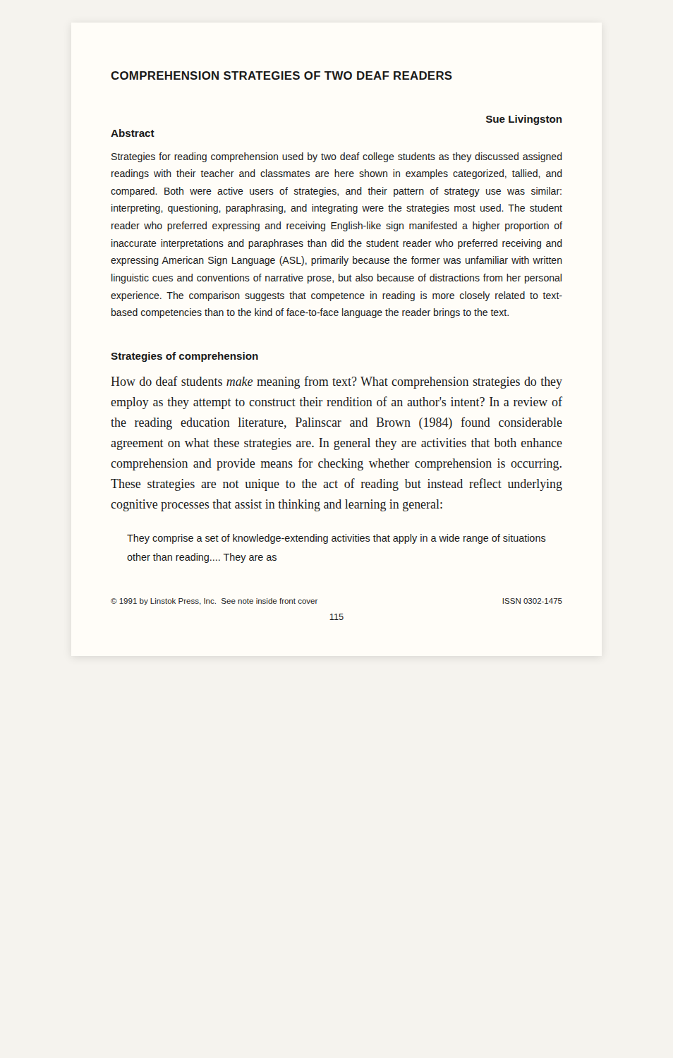Comprehension Strategies of Two Deaf Readers
Sue Livingston
Abstract
Strategies for reading comprehension used by two deaf college students as they discussed assigned readings with their teacher and classmates are here shown in examples categorized, tallied, and compared. Both were active users of strategies, and their pattern of strategy use was similar: interpreting, questioning, paraphrasing, and integrating were the strategies most used. The student reader who preferred expressing and receiving English-like sign manifested a higher proportion of inaccurate interpretations and paraphrases than did the student reader who preferred receiving and expressing American Sign Language (ASL), primarily because the former was unfamiliar with written linguistic cues and conventions of narrative prose, but also because of distractions from her personal experience. The comparison suggests that competence in reading is more closely related to text-based competencies than to the kind of face-to-face language the reader brings to the text.
Strategies of comprehension
How do deaf students make meaning from text? What comprehension strategies do they employ as they attempt to construct their rendition of an author's intent? In a review of the reading education literature, Palinscar and Brown (1984) found considerable agreement on what these strategies are. In general they are activities that both enhance comprehension and provide means for checking whether comprehension is occurring. These strategies are not unique to the act of reading but instead reflect underlying cognitive processes that assist in thinking and learning in general:
They comprise a set of knowledge-extending activities that apply in a wide range of situations other than reading.... They are as
© 1991 by Linstok Press, Inc. See note inside front cover ISSN 0302-1475
115